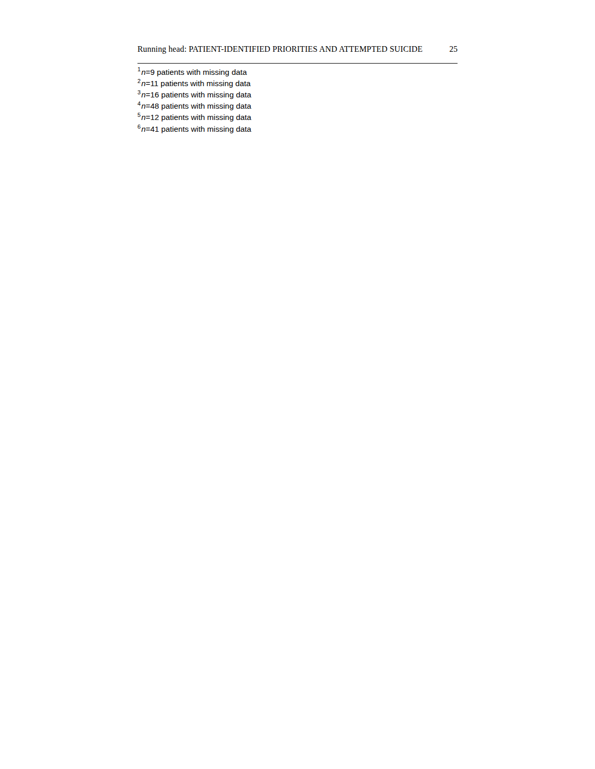Running head: PATIENT-IDENTIFIED PRIORITIES AND ATTEMPTED SUICIDE 25
1n=9 patients with missing data
2n=11 patients with missing data
3n=16 patients with missing data
4n=48 patients with missing data
5n=12 patients with missing data
6n=41 patients with missing data